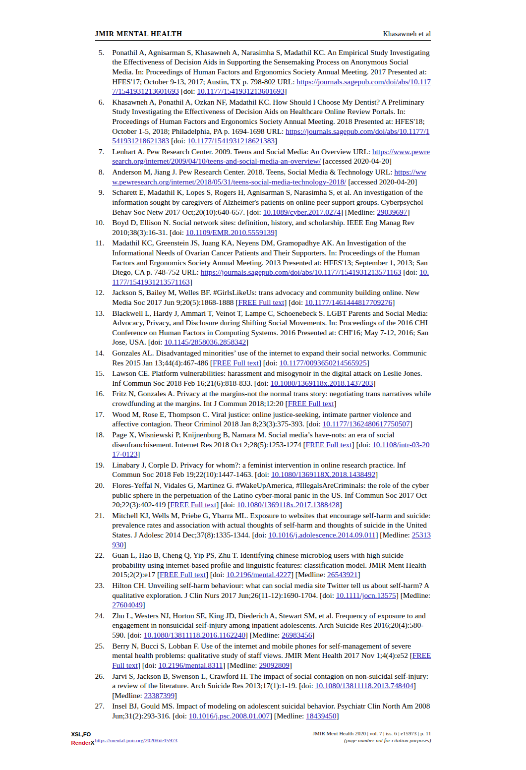JMIR MENTAL HEALTH Khasawneh et al
5. Ponathil A, Agnisarman S, Khasawneh A, Narasimha S, Madathil KC. An Empirical Study Investigating the Effectiveness of Decision Aids in Supporting the Sensemaking Process on Anonymous Social Media. In: Proceedings of Human Factors and Ergonomics Society Annual Meeting. 2017 Presented at: HFES'17; October 9-13, 2017; Austin, TX p. 798-802 URL: https://journals.sagepub.com/doi/abs/10.1177/1541931213601693 [doi: 10.1177/1541931213601693]
6. Khasawneh A, Ponathil A, Ozkan NF, Madathil KC. How Should I Choose My Dentist? A Preliminary Study Investigating the Effectiveness of Decision Aids on Healthcare Online Review Portals. In: Proceedings of Human Factors and Ergonomics Society Annual Meeting. 2018 Presented at: HFES'18; October 1-5, 2018; Philadelphia, PA p. 1694-1698 URL: https://journals.sagepub.com/doi/abs/10.1177/1541931218621383 [doi: 10.1177/1541931218621383]
7. Lenhart A. Pew Research Center. 2009. Teens and Social Media: An Overview URL: https://www.pewresearch.org/internet/2009/04/10/teens-and-social-media-an-overview/ [accessed 2020-04-20]
8. Anderson M, Jiang J. Pew Research Center. 2018. Teens, Social Media & Technology URL: https://www.pewresearch.org/internet/2018/05/31/teens-social-media-technology-2018/ [accessed 2020-04-20]
9. Scharett E, Madathil K, Lopes S, Rogers H, Agnisarman S, Narasimha S, et al. An investigation of the information sought by caregivers of Alzheimer's patients on online peer support groups. Cyberpsychol Behav Soc Netw 2017 Oct;20(10):640-657. [doi: 10.1089/cyber.2017.0274] [Medline: 29039697]
10. Boyd D, Ellison N. Social network sites: definition, history, and scholarship. IEEE Eng Manag Rev 2010;38(3):16-31. [doi: 10.1109/EMR.2010.5559139]
11. Madathil KC, Greenstein JS, Juang KA, Neyens DM, Gramopadhye AK. An Investigation of the Informational Needs of Ovarian Cancer Patients and Their Supporters. In: Proceedings of the Human Factors and Ergonomics Society Annual Meeting. 2013 Presented at: HFES'13; September 1, 2013; San Diego, CA p. 748-752 URL: https://journals.sagepub.com/doi/abs/10.1177/1541931213571163 [doi: 10.1177/1541931213571163]
12. Jackson S, Bailey M, Welles BF. #GirlsLikeUs: trans advocacy and community building online. New Media Soc 2017 Jun 9;20(5):1868-1888 [FREE Full text] [doi: 10.1177/1461444817709276]
13. Blackwell L, Hardy J, Ammari T, Veinot T, Lampe C, Schoenebeck S. LGBT Parents and Social Media: Advocacy, Privacy, and Disclosure during Shifting Social Movements. In: Proceedings of the 2016 CHI Conference on Human Factors in Computing Systems. 2016 Presented at: CHI'16; May 7-12, 2016; San Jose, USA. [doi: 10.1145/2858036.2858342]
14. Gonzales AL. Disadvantaged minorities’ use of the internet to expand their social networks. Communic Res 2015 Jan 13;44(4):467-486 [FREE Full text] [doi: 10.1177/0093650214565925]
15. Lawson CE. Platform vulnerabilities: harassment and misogynoir in the digital attack on Leslie Jones. Inf Commun Soc 2018 Feb 16;21(6):818-833. [doi: 10.1080/1369118x.2018.1437203]
16. Fritz N, Gonzales A. Privacy at the margins-not the normal trans story: negotiating trans narratives while crowdfunding at the margins. Int J Commun 2018;12:20 [FREE Full text]
17. Wood M, Rose E, Thompson C. Viral justice: online justice-seeking, intimate partner violence and affective contagion. Theor Criminol 2018 Jan 8;23(3):375-393. [doi: 10.1177/1362480617750507]
18. Page X, Wisniewski P, Knijnenburg B, Namara M. Social media’s have-nots: an era of social disenfranchisement. Internet Res 2018 Oct 2;28(5):1253-1274 [FREE Full text] [doi: 10.1108/intr-03-2017-0123]
19. Linabary J, Corple D. Privacy for whom?: a feminist intervention in online research practice. Inf Commun Soc 2018 Feb 19;22(10):1447-1463. [doi: 10.1080/1369118X.2018.1438492]
20. Flores-Yeffal N, Vidales G, Martinez G. #WakeUpAmerica, #IllegalsAreCriminals: the role of the cyber public sphere in the perpetuation of the Latino cyber-moral panic in the US. Inf Commun Soc 2017 Oct 20;22(3):402-419 [FREE Full text] [doi: 10.1080/1369118x.2017.1388428]
21. Mitchell KJ, Wells M, Priebe G, Ybarra ML. Exposure to websites that encourage self-harm and suicide: prevalence rates and association with actual thoughts of self-harm and thoughts of suicide in the United States. J Adolesc 2014 Dec;37(8):1335-1344. [doi: 10.1016/j.adolescence.2014.09.011] [Medline: 25313930]
22. Guan L, Hao B, Cheng Q, Yip PS, Zhu T. Identifying chinese microblog users with high suicide probability using internet-based profile and linguistic features: classification model. JMIR Ment Health 2015;2(2):e17 [FREE Full text] [doi: 10.2196/mental.4227] [Medline: 26543921]
23. Hilton CH. Unveiling self-harm behaviour: what can social media site Twitter tell us about self-harm? A qualitative exploration. J Clin Nurs 2017 Jun;26(11-12):1690-1704. [doi: 10.1111/jocn.13575] [Medline: 27604049]
24. Zhu L, Westers NJ, Horton SE, King JD, Diederich A, Stewart SM, et al. Frequency of exposure to and engagement in nonsuicidal self-injury among inpatient adolescents. Arch Suicide Res 2016;20(4):580-590. [doi: 10.1080/13811118.2016.1162240] [Medline: 26983456]
25. Berry N, Bucci S, Lobban F. Use of the internet and mobile phones for self-management of severe mental health problems: qualitative study of staff views. JMIR Ment Health 2017 Nov 1;4(4):e52 [FREE Full text] [doi: 10.2196/mental.8311] [Medline: 29092809]
26. Jarvi S, Jackson B, Swenson L, Crawford H. The impact of social contagion on non-suicidal self-injury: a review of the literature. Arch Suicide Res 2013;17(1):1-19. [doi: 10.1080/13811118.2013.748404] [Medline: 23387399]
27. Insel BJ, Gould MS. Impact of modeling on adolescent suicidal behavior. Psychiatr Clin North Am 2008 Jun;31(2):293-316. [doi: 10.1016/j.psc.2008.01.007] [Medline: 18439450]
https://mental.jmir.org/2020/6/e15973
JMIR Ment Health 2020 | vol. 7 | iss. 6 | e15973 | p. 11
(page number not for citation purposes)
XSL•FO
Render X